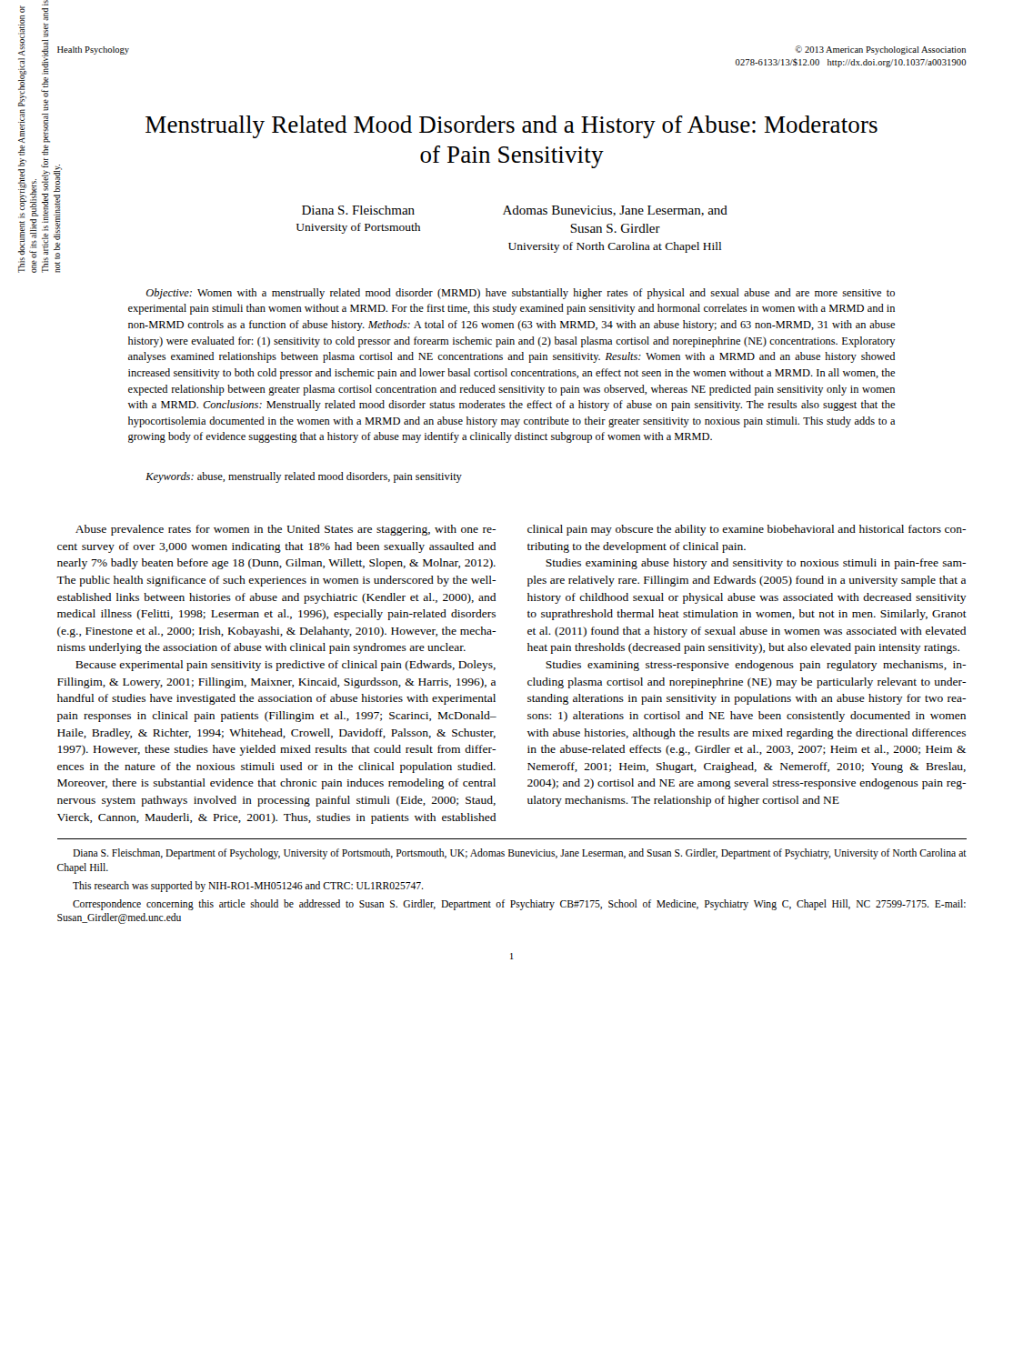This document is copyrighted by the American Psychological Association or one of its allied publishers.
This article is intended solely for the personal use of the individual user and is not to be disseminated broadly.
Health Psychology
© 2013 American Psychological Association
0278-6133/13/$12.00 http://dx.doi.org/10.1037/a0031900
Menstrually Related Mood Disorders and a History of Abuse: Moderators
of Pain Sensitivity
Diana S. Fleischman
University of Portsmouth
Adomas Bunevicius, Jane Leserman, and
Susan S. Girdler
University of North Carolina at Chapel Hill
Objective: Women with a menstrually related mood disorder (MRMD) have substantially higher rates of physical and sexual abuse and are more sensitive to experimental pain stimuli than women without a MRMD. For the first time, this study examined pain sensitivity and hormonal correlates in women with a MRMD and in non-MRMD controls as a function of abuse history. Methods: A total of 126 women (63 with MRMD, 34 with an abuse history; and 63 non-MRMD, 31 with an abuse history) were evaluated for: (1) sensitivity to cold pressor and forearm ischemic pain and (2) basal plasma cortisol and norepinephrine (NE) concentrations. Exploratory analyses examined relationships between plasma cortisol and NE concentrations and pain sensitivity. Results: Women with a MRMD and an abuse history showed increased sensitivity to both cold pressor and ischemic pain and lower basal cortisol concentrations, an effect not seen in the women without a MRMD. In all women, the expected relationship between greater plasma cortisol concentration and reduced sensitivity to pain was observed, whereas NE predicted pain sensitivity only in women with a MRMD. Conclusions: Menstrually related mood disorder status moderates the effect of a history of abuse on pain sensitivity. The results also suggest that the hypocortisolemia documented in the women with a MRMD and an abuse history may contribute to their greater sensitivity to noxious pain stimuli. This study adds to a growing body of evidence suggesting that a history of abuse may identify a clinically distinct subgroup of women with a MRMD.
Keywords: abuse, menstrually related mood disorders, pain sensitivity
Abuse prevalence rates for women in the United States are staggering, with one recent survey of over 3,000 women indicating that 18% had been sexually assaulted and nearly 7% badly beaten before age 18 (Dunn, Gilman, Willett, Slopen, & Molnar, 2012). The public health significance of such experiences in women is underscored by the well-established links between histories of abuse and psychiatric (Kendler et al., 2000), and medical illness (Felitti, 1998; Leserman et al., 1996), especially pain-related disorders (e.g., Finestone et al., 2000; Irish, Kobayashi, & Delahanty, 2010). However, the mechanisms underlying the association of abuse with clinical pain syndromes are unclear.
Because experimental pain sensitivity is predictive of clinical pain (Edwards, Doleys, Fillingim, & Lowery, 2001; Fillingim, Maixner, Kincaid, Sigurdsson, & Harris, 1996), a handful of studies have investigated the association of abuse histories with experimental pain responses in clinical pain patients (Fillingim et al., 1997; Scarinci, McDonald–Haile, Bradley, & Richter, 1994; Whitehead, Crowell, Davidoff, Palsson, & Schuster, 1997). However, these studies have yielded mixed results that could result from differences in the nature of the noxious stimuli used or in the clinical population studied. Moreover, there is substantial evidence that chronic pain induces remodeling of central nervous system pathways involved in processing painful stimuli (Eide, 2000; Staud, Vierck, Cannon, Mauderli, & Price, 2001). Thus, studies in patients with established clinical pain may obscure the ability to examine biobehavioral and historical factors contributing to the development of clinical pain.
Studies examining abuse history and sensitivity to noxious stimuli in pain-free samples are relatively rare. Fillingim and Edwards (2005) found in a university sample that a history of childhood sexual or physical abuse was associated with decreased sensitivity to suprathreshold thermal heat stimulation in women, but not in men. Similarly, Granot et al. (2011) found that a history of sexual abuse in women was associated with elevated heat pain thresholds (decreased pain sensitivity), but also elevated pain intensity ratings.
Studies examining stress-responsive endogenous pain regulatory mechanisms, including plasma cortisol and norepinephrine (NE) may be particularly relevant to understanding alterations in pain sensitivity in populations with an abuse history for two reasons: 1) alterations in cortisol and NE have been consistently documented in women with abuse histories, although the results are mixed regarding the directional differences in the abuse-related effects (e.g., Girdler et al., 2003, 2007; Heim et al., 2000; Heim & Nemeroff, 2001; Heim, Shugart, Craighead, & Nemeroff, 2010; Young & Breslau, 2004); and 2) cortisol and NE are among several stress-responsive endogenous pain regulatory mechanisms. The relationship of higher cortisol and NE
Diana S. Fleischman, Department of Psychology, University of Portsmouth, Portsmouth, UK; Adomas Bunevicius, Jane Leserman, and Susan S. Girdler, Department of Psychiatry, University of North Carolina at Chapel Hill.
This research was supported by NIH-RO1-MH051246 and CTRC: UL1RR025747.
Correspondence concerning this article should be addressed to Susan S. Girdler, Department of Psychiatry CB#7175, School of Medicine, Psychiatry Wing C, Chapel Hill, NC 27599-7175. E-mail: Susan_Girdler@med.unc.edu
1